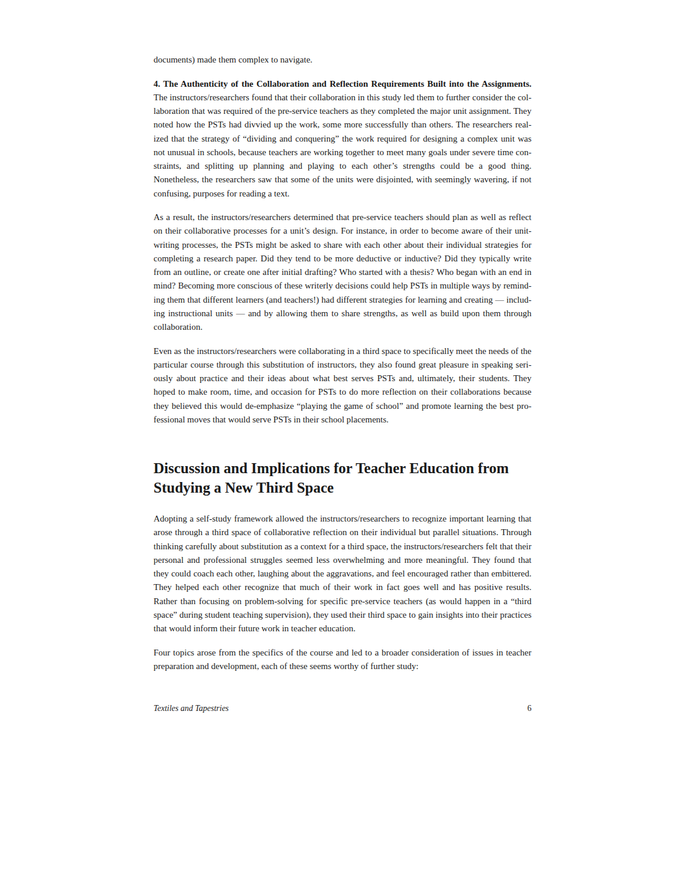documents) made them complex to navigate.
4. The Authenticity of the Collaboration and Reflection Requirements Built into the Assignments. The instructors/researchers found that their collaboration in this study led them to further consider the collaboration that was required of the pre-service teachers as they completed the major unit assignment. They noted how the PSTs had divvied up the work, some more successfully than others. The researchers realized that the strategy of “dividing and conquering” the work required for designing a complex unit was not unusual in schools, because teachers are working together to meet many goals under severe time constraints, and splitting up planning and playing to each other’s strengths could be a good thing. Nonetheless, the researchers saw that some of the units were disjointed, with seemingly wavering, if not confusing, purposes for reading a text.
As a result, the instructors/researchers determined that pre-service teachers should plan as well as reflect on their collaborative processes for a unit’s design. For instance, in order to become aware of their unit-writing processes, the PSTs might be asked to share with each other about their individual strategies for completing a research paper. Did they tend to be more deductive or inductive? Did they typically write from an outline, or create one after initial drafting? Who started with a thesis? Who began with an end in mind? Becoming more conscious of these writerly decisions could help PSTs in multiple ways by reminding them that different learners (and teachers!) had different strategies for learning and creating — including instructional units — and by allowing them to share strengths, as well as build upon them through collaboration.
Even as the instructors/researchers were collaborating in a third space to specifically meet the needs of the particular course through this substitution of instructors, they also found great pleasure in speaking seriously about practice and their ideas about what best serves PSTs and, ultimately, their students. They hoped to make room, time, and occasion for PSTs to do more reflection on their collaborations because they believed this would de-emphasize “playing the game of school” and promote learning the best professional moves that would serve PSTs in their school placements.
Discussion and Implications for Teacher Education from Studying a New Third Space
Adopting a self-study framework allowed the instructors/researchers to recognize important learning that arose through a third space of collaborative reflection on their individual but parallel situations. Through thinking carefully about substitution as a context for a third space, the instructors/researchers felt that their personal and professional struggles seemed less overwhelming and more meaningful. They found that they could coach each other, laughing about the aggravations, and feel encouraged rather than embittered. They helped each other recognize that much of their work in fact goes well and has positive results. Rather than focusing on problem-solving for specific pre-service teachers (as would happen in a “third space” during student teaching supervision), they used their third space to gain insights into their practices that would inform their future work in teacher education.
Four topics arose from the specifics of the course and led to a broader consideration of issues in teacher preparation and development, each of these seems worthy of further study:
Textiles and Tapestries 6